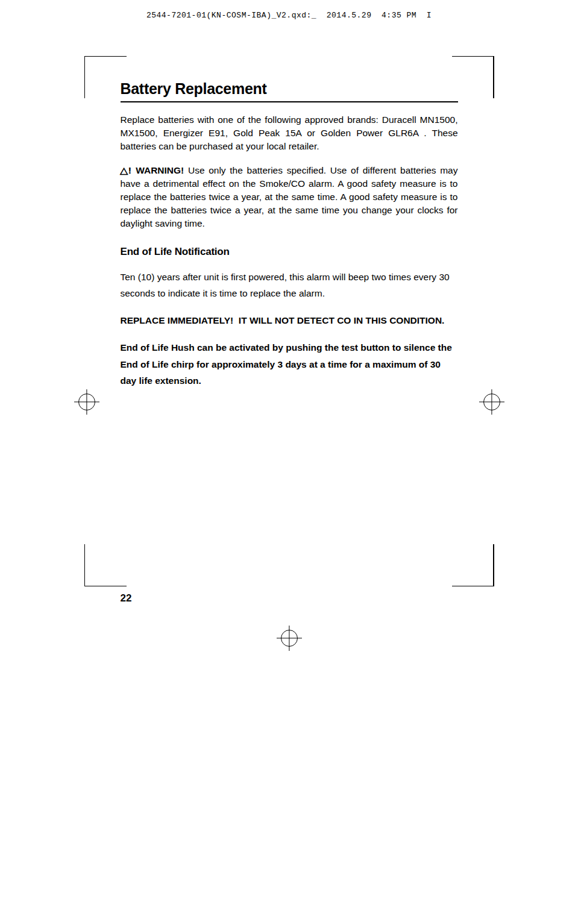2544-7201-01(KN-COSM-IBA)_V2.qxd:_ 2014.5.29 4:35 PM I
Battery Replacement
Replace batteries with one of the following approved brands: Duracell MN1500, MX1500, Energizer E91, Gold Peak 15A or Golden Power GLR6A . These batteries can be purchased at your local retailer.
△! WARNING! Use only the batteries specified. Use of different batteries may have a detrimental effect on the Smoke/CO alarm. A good safety measure is to replace the batteries twice a year, at the same time. A good safety measure is to replace the batteries twice a year, at the same time you change your clocks for daylight saving time.
End of Life Notification
Ten (10) years after unit is first powered, this alarm will beep two times every 30 seconds to indicate it is time to replace the alarm.
REPLACE IMMEDIATELY! IT WILL NOT DETECT CO IN THIS CONDITION.
End of Life Hush can be activated by pushing the test button to silence the End of Life chirp for approximately 3 days at a time for a maximum of 30 day life extension.
22